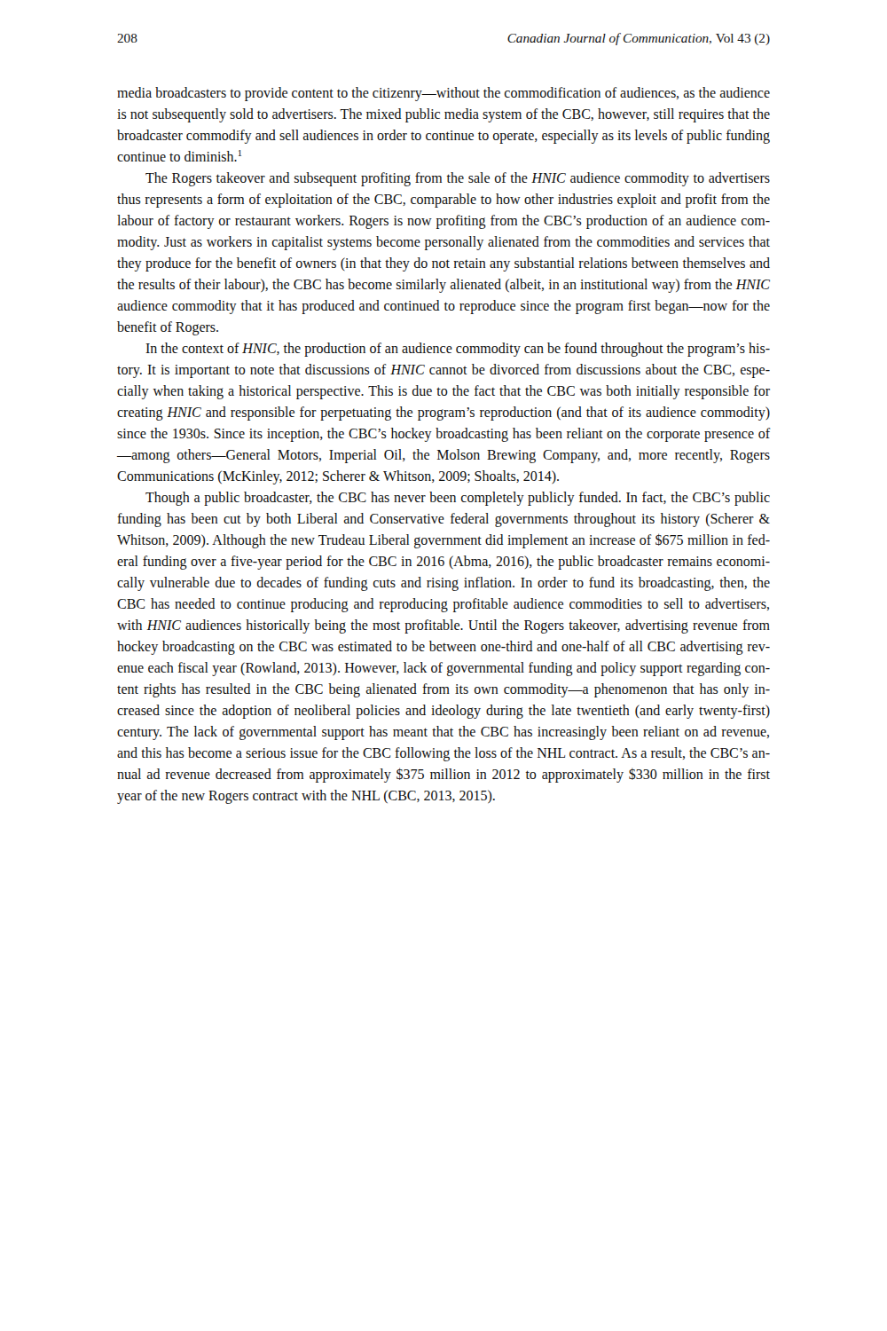208 Canadian Journal of Communication, Vol 43 (2)
media broadcasters to provide content to the citizenry—without the commodification of audiences, as the audience is not subsequently sold to advertisers. The mixed public media system of the CBC, however, still requires that the broadcaster commodify and sell audiences in order to continue to operate, especially as its levels of public funding continue to diminish.1
The Rogers takeover and subsequent profiting from the sale of the HNIC audience commodity to advertisers thus represents a form of exploitation of the CBC, comparable to how other industries exploit and profit from the labour of factory or restaurant workers. Rogers is now profiting from the CBC’s production of an audience commodity. Just as workers in capitalist systems become personally alienated from the commodities and services that they produce for the benefit of owners (in that they do not retain any substantial relations between themselves and the results of their labour), the CBC has become similarly alienated (albeit, in an institutional way) from the HNIC audience commodity that it has produced and continued to reproduce since the program first began—now for the benefit of Rogers.
In the context of HNIC, the production of an audience commodity can be found throughout the program’s history. It is important to note that discussions of HNIC cannot be divorced from discussions about the CBC, especially when taking a historical perspective. This is due to the fact that the CBC was both initially responsible for creating HNIC and responsible for perpetuating the program’s reproduction (and that of its audience commodity) since the 1930s. Since its inception, the CBC’s hockey broadcasting has been reliant on the corporate presence of—among others—General Motors, Imperial Oil, the Molson Brewing Company, and, more recently, Rogers Communications (McKinley, 2012; Scherer & Whitson, 2009; Shoalts, 2014).
Though a public broadcaster, the CBC has never been completely publicly funded. In fact, the CBC’s public funding has been cut by both Liberal and Conservative federal governments throughout its history (Scherer & Whitson, 2009). Although the new Trudeau Liberal government did implement an increase of $675 million in federal funding over a five-year period for the CBC in 2016 (Abma, 2016), the public broadcaster remains economically vulnerable due to decades of funding cuts and rising inflation. In order to fund its broadcasting, then, the CBC has needed to continue producing and reproducing profitable audience commodities to sell to advertisers, with HNIC audiences historically being the most profitable. Until the Rogers takeover, advertising revenue from hockey broadcasting on the CBC was estimated to be between one-third and one-half of all CBC advertising revenue each fiscal year (Rowland, 2013). However, lack of governmental funding and policy support regarding content rights has resulted in the CBC being alienated from its own commodity—a phenomenon that has only increased since the adoption of neoliberal policies and ideology during the late twentieth (and early twenty-first) century. The lack of governmental support has meant that the CBC has increasingly been reliant on ad revenue, and this has become a serious issue for the CBC following the loss of the NHL contract. As a result, the CBC’s annual ad revenue decreased from approximately $375 million in 2012 to approximately $330 million in the first year of the new Rogers contract with the NHL (CBC, 2013, 2015).